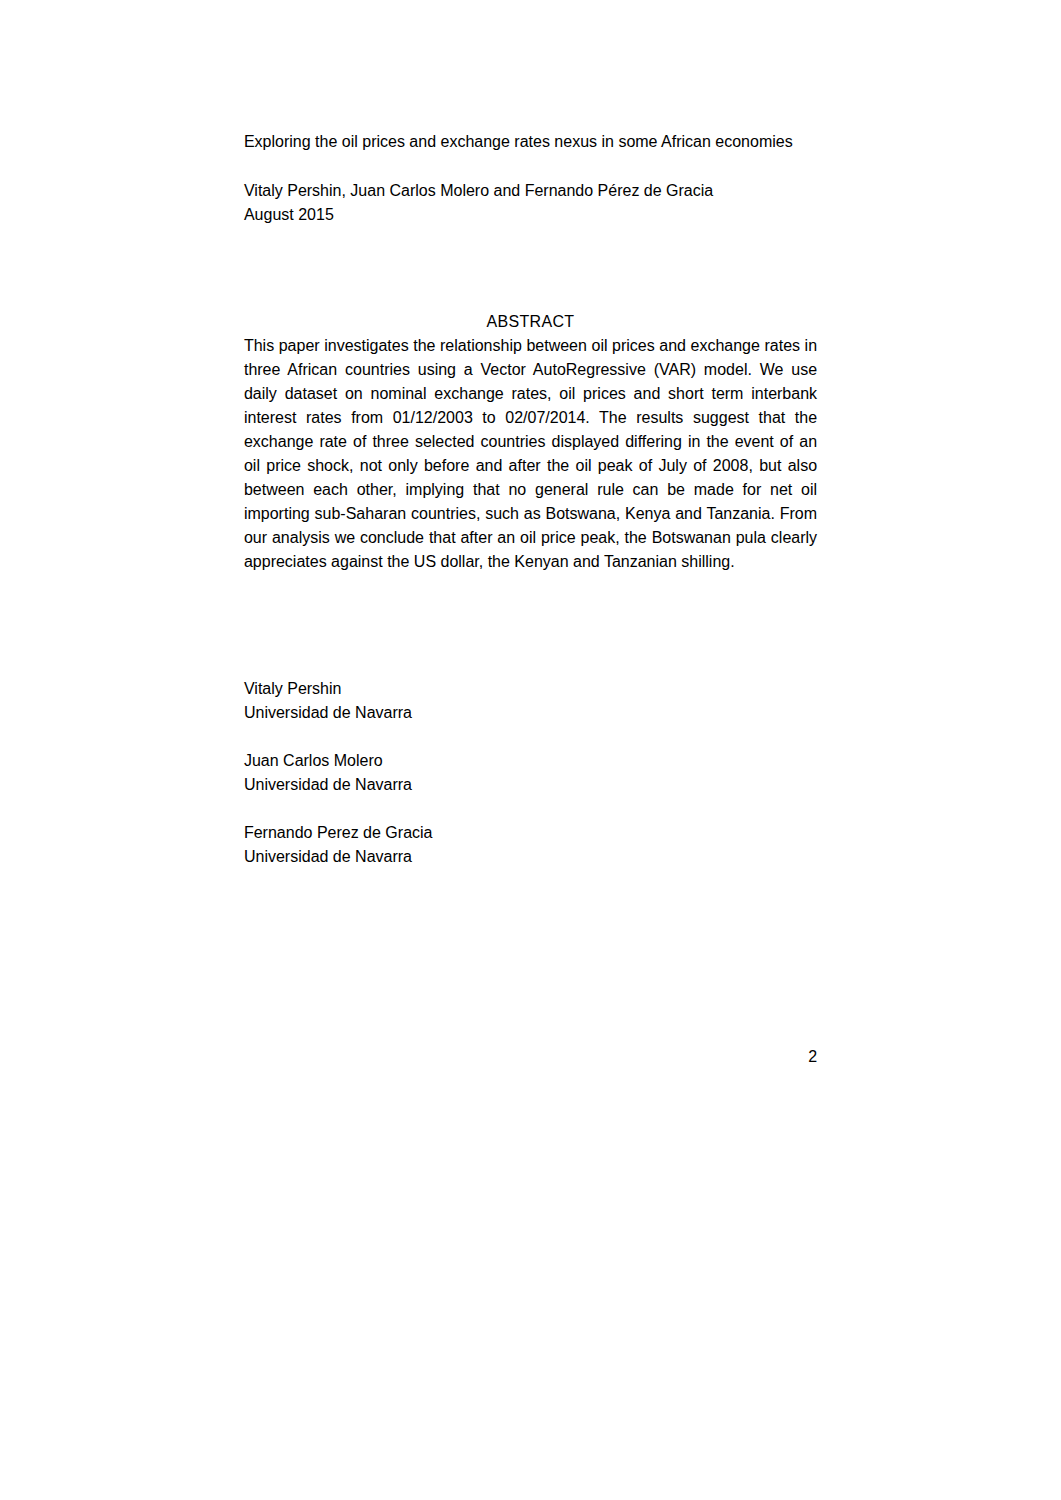Exploring the oil prices and exchange rates nexus in some African economies
Vitaly Pershin, Juan Carlos Molero and Fernando Pérez de Gracia
August 2015
ABSTRACT
This paper investigates the relationship between oil prices and exchange rates in three African countries using a Vector AutoRegressive (VAR) model. We use daily dataset on nominal exchange rates, oil prices and short term interbank interest rates from 01/12/2003 to 02/07/2014. The results suggest that the exchange rate of three selected countries displayed differing in the event of an oil price shock, not only before and after the oil peak of July of 2008, but also between each other, implying that no general rule can be made for net oil importing sub-Saharan countries, such as Botswana, Kenya and Tanzania. From our analysis we conclude that after an oil price peak, the Botswanan pula clearly appreciates against the US dollar, the Kenyan and Tanzanian shilling.
Vitaly Pershin
Universidad de Navarra
Juan Carlos Molero
Universidad de Navarra
Fernando Perez de Gracia
Universidad de Navarra
2